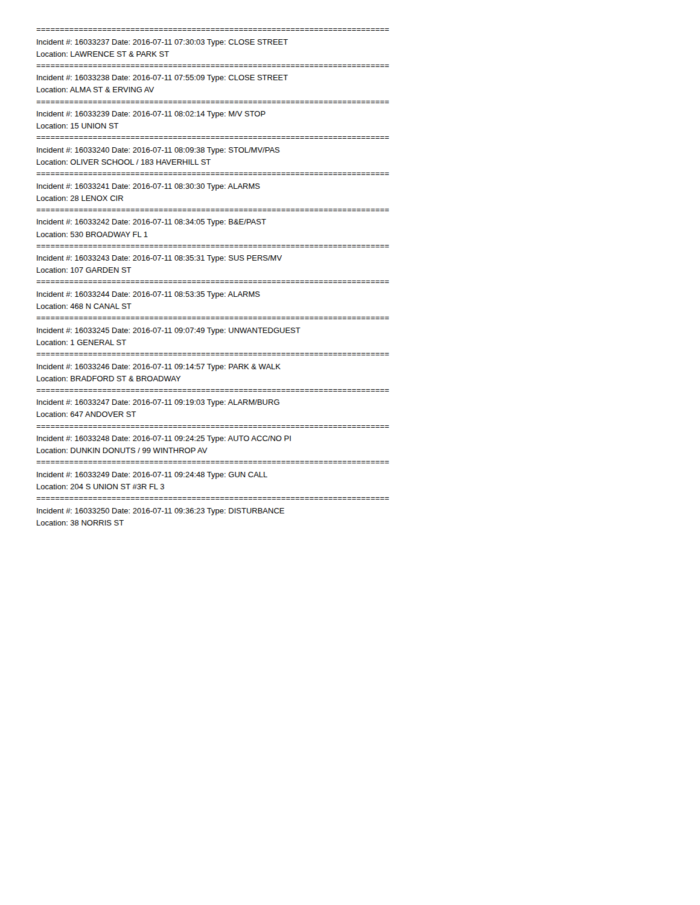===========================================================================
Incident #: 16033237 Date: 2016-07-11 07:30:03 Type: CLOSE STREET
Location: LAWRENCE ST & PARK ST
===========================================================================
Incident #: 16033238 Date: 2016-07-11 07:55:09 Type: CLOSE STREET
Location: ALMA ST & ERVING AV
===========================================================================
Incident #: 16033239 Date: 2016-07-11 08:02:14 Type: M/V STOP
Location: 15 UNION ST
===========================================================================
Incident #: 16033240 Date: 2016-07-11 08:09:38 Type: STOL/MV/PAS
Location: OLIVER SCHOOL / 183 HAVERHILL ST
===========================================================================
Incident #: 16033241 Date: 2016-07-11 08:30:30 Type: ALARMS
Location: 28 LENOX CIR
===========================================================================
Incident #: 16033242 Date: 2016-07-11 08:34:05 Type: B&E/PAST
Location: 530 BROADWAY FL 1
===========================================================================
Incident #: 16033243 Date: 2016-07-11 08:35:31 Type: SUS PERS/MV
Location: 107 GARDEN ST
===========================================================================
Incident #: 16033244 Date: 2016-07-11 08:53:35 Type: ALARMS
Location: 468 N CANAL ST
===========================================================================
Incident #: 16033245 Date: 2016-07-11 09:07:49 Type: UNWANTEDGUEST
Location: 1 GENERAL ST
===========================================================================
Incident #: 16033246 Date: 2016-07-11 09:14:57 Type: PARK & WALK
Location: BRADFORD ST & BROADWAY
===========================================================================
Incident #: 16033247 Date: 2016-07-11 09:19:03 Type: ALARM/BURG
Location: 647 ANDOVER ST
===========================================================================
Incident #: 16033248 Date: 2016-07-11 09:24:25 Type: AUTO ACC/NO PI
Location: DUNKIN DONUTS / 99 WINTHROP AV
===========================================================================
Incident #: 16033249 Date: 2016-07-11 09:24:48 Type: GUN CALL
Location: 204 S UNION ST #3R FL 3
===========================================================================
Incident #: 16033250 Date: 2016-07-11 09:36:23 Type: DISTURBANCE
Location: 38 NORRIS ST